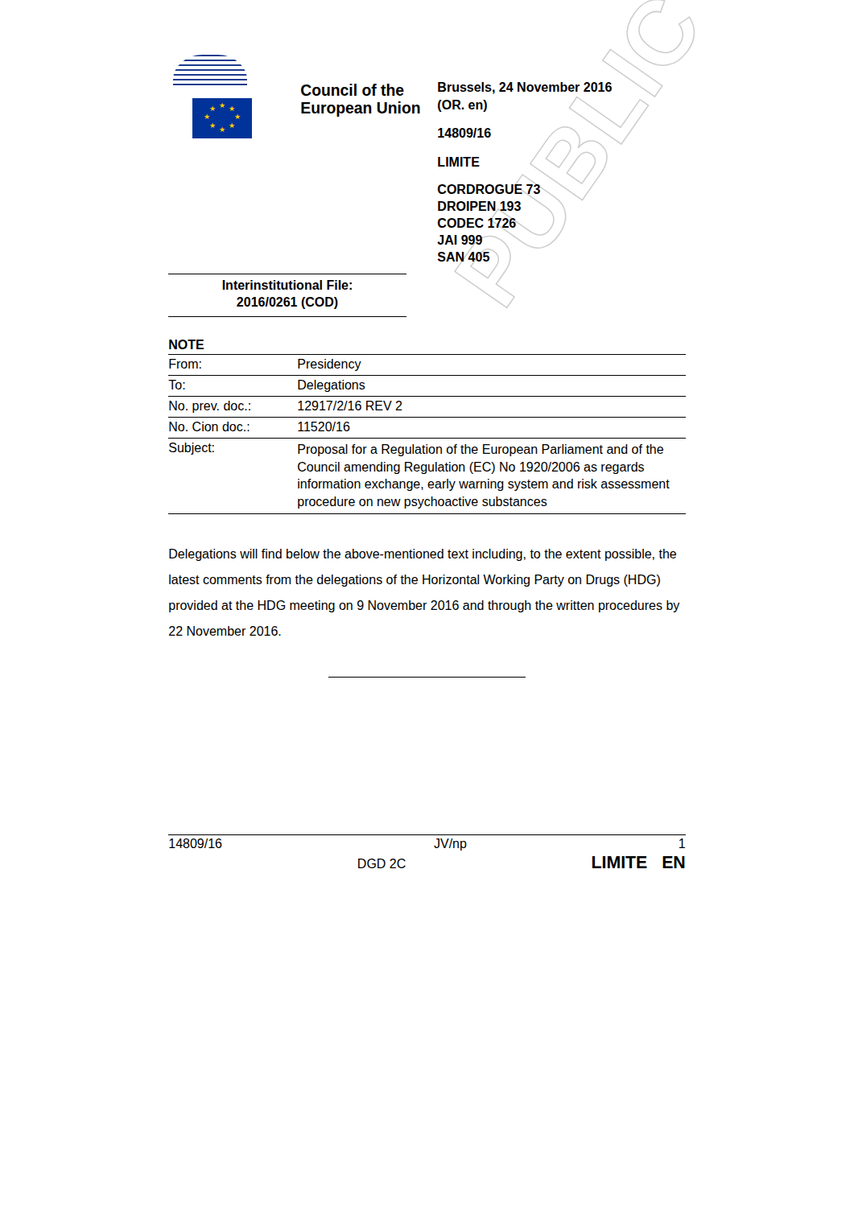PUBLIC
★ ★ ★ ★ ★ ★ ★ ★
Council of theEuropean Union
Brussels, 24 November 2016
(OR. en)
14809/16
LIMITE
CORDROGUE 73
DROIPEN 193
CODEC 1726
JAI 999
SAN 405
Interinstitutional File:
2016/0261 (COD)
NOTE
| From: | Presidency |
| To: | Delegations |
| No. prev. doc.: | 12917/2/16 REV 2 |
| No. Cion doc.: | 11520/16 |
| Subject: | Proposal for a Regulation of the European Parliament and of the Council amending Regulation (EC) No 1920/2006 as regards information exchange, early warning system and risk assessment procedure on new psychoactive substances |
Delegations will find below the above-mentioned text including, to the extent possible, the latest comments from the delegations of the Horizontal Working Party on Drugs (HDG) provided at the HDG meeting on 9 November 2016 and through the written procedures by 22 November 2016.
14809/16
JV/np
1
DGD 2C
LIMITE EN